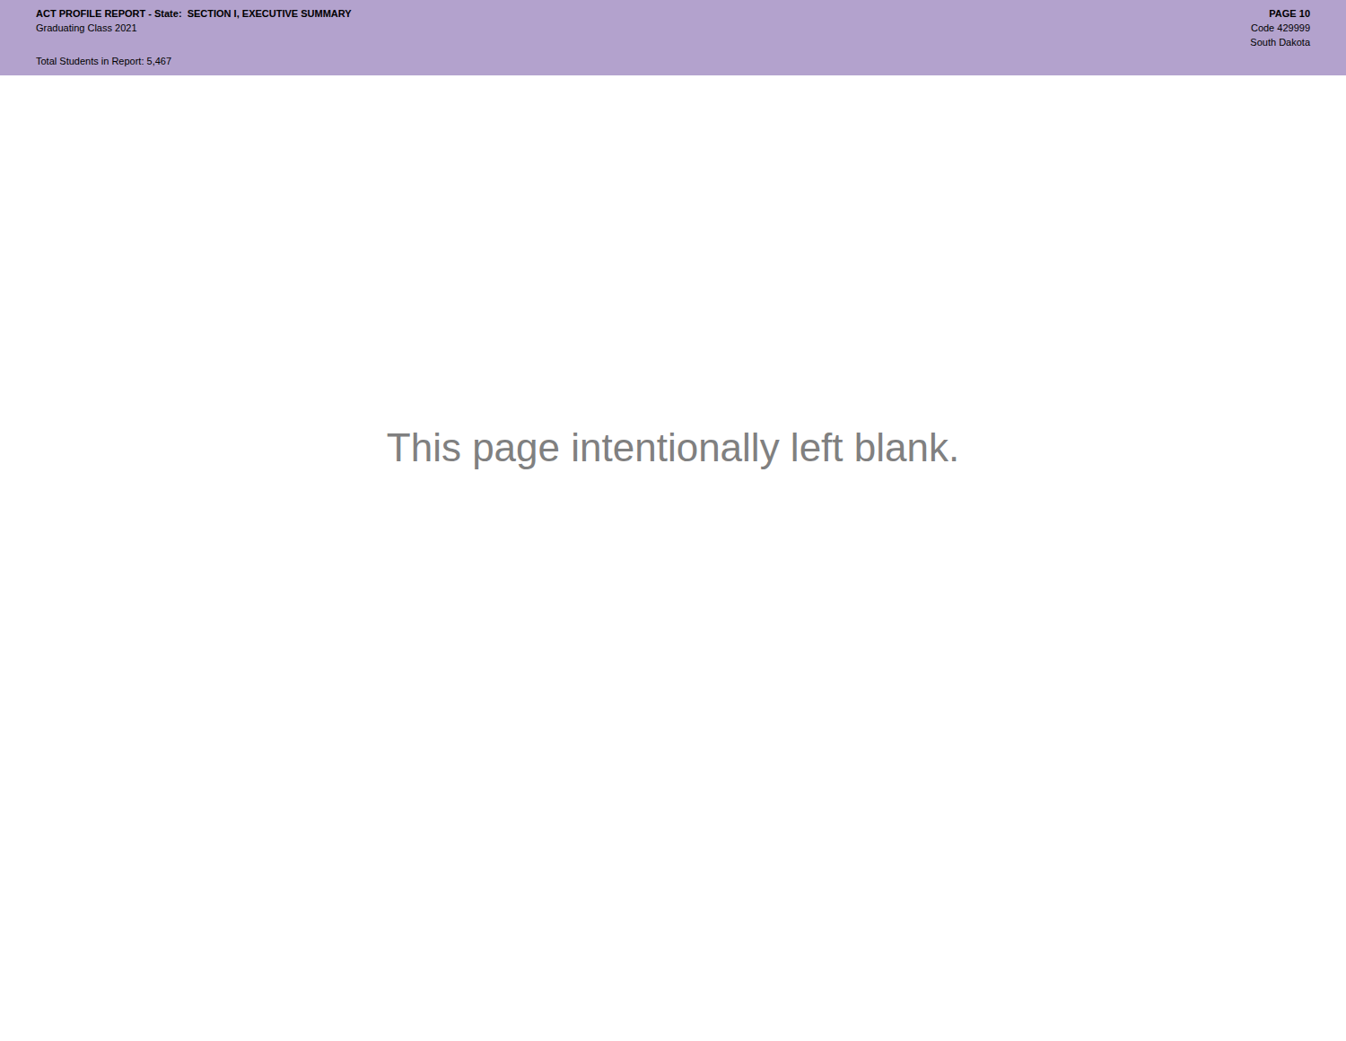ACT PROFILE REPORT - State: SECTION I, EXECUTIVE SUMMARY
Graduating Class 2021
PAGE 10
Code 429999
South Dakota
Total Students in Report: 5,467
This page intentionally left blank.